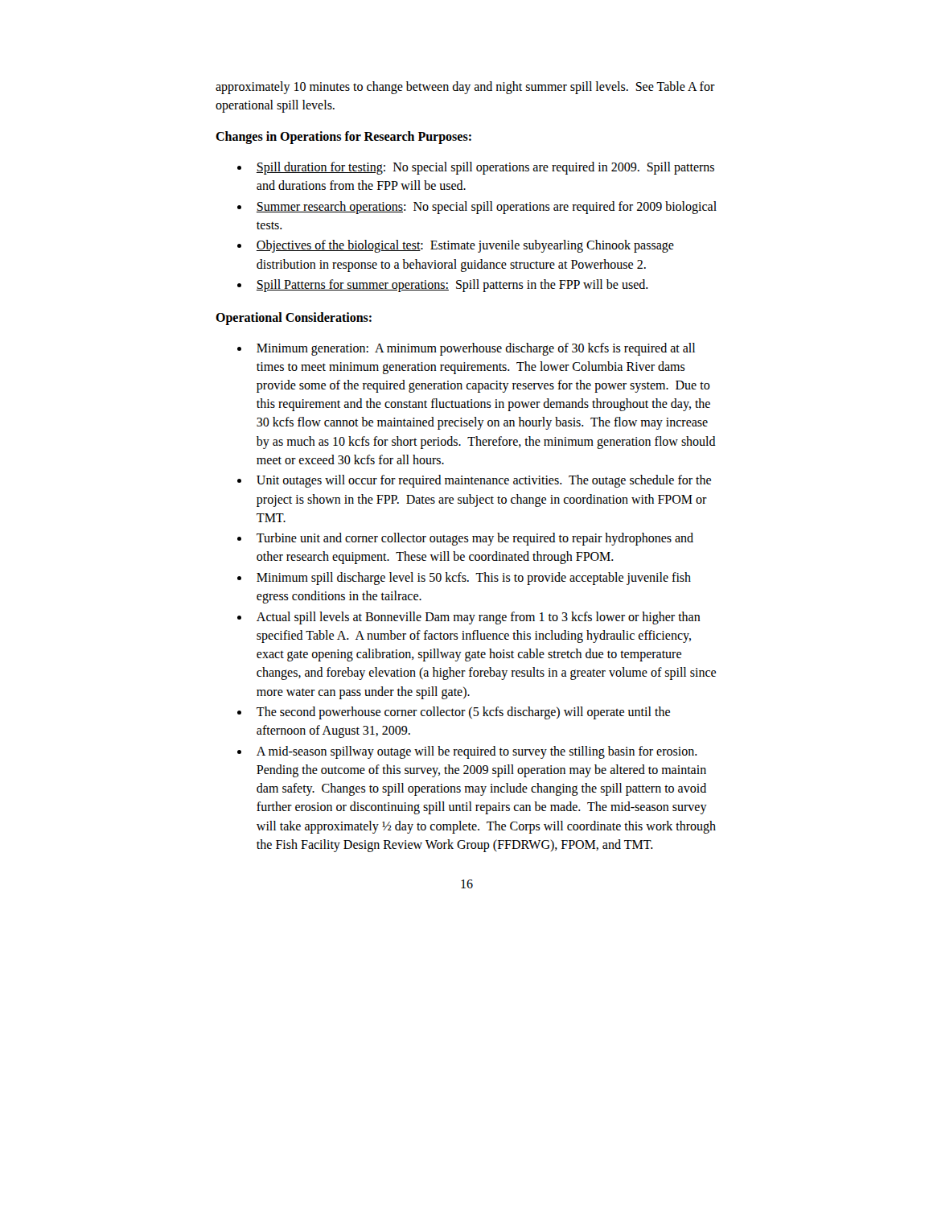approximately 10 minutes to change between day and night summer spill levels. See Table A for operational spill levels.
Changes in Operations for Research Purposes:
Spill duration for testing: No special spill operations are required in 2009. Spill patterns and durations from the FPP will be used.
Summer research operations: No special spill operations are required for 2009 biological tests.
Objectives of the biological test: Estimate juvenile subyearling Chinook passage distribution in response to a behavioral guidance structure at Powerhouse 2.
Spill Patterns for summer operations: Spill patterns in the FPP will be used.
Operational Considerations:
Minimum generation: A minimum powerhouse discharge of 30 kcfs is required at all times to meet minimum generation requirements. The lower Columbia River dams provide some of the required generation capacity reserves for the power system. Due to this requirement and the constant fluctuations in power demands throughout the day, the 30 kcfs flow cannot be maintained precisely on an hourly basis. The flow may increase by as much as 10 kcfs for short periods. Therefore, the minimum generation flow should meet or exceed 30 kcfs for all hours.
Unit outages will occur for required maintenance activities. The outage schedule for the project is shown in the FPP. Dates are subject to change in coordination with FPOM or TMT.
Turbine unit and corner collector outages may be required to repair hydrophones and other research equipment. These will be coordinated through FPOM.
Minimum spill discharge level is 50 kcfs. This is to provide acceptable juvenile fish egress conditions in the tailrace.
Actual spill levels at Bonneville Dam may range from 1 to 3 kcfs lower or higher than specified Table A. A number of factors influence this including hydraulic efficiency, exact gate opening calibration, spillway gate hoist cable stretch due to temperature changes, and forebay elevation (a higher forebay results in a greater volume of spill since more water can pass under the spill gate).
The second powerhouse corner collector (5 kcfs discharge) will operate until the afternoon of August 31, 2009.
A mid-season spillway outage will be required to survey the stilling basin for erosion. Pending the outcome of this survey, the 2009 spill operation may be altered to maintain dam safety. Changes to spill operations may include changing the spill pattern to avoid further erosion or discontinuing spill until repairs can be made. The mid-season survey will take approximately ½ day to complete. The Corps will coordinate this work through the Fish Facility Design Review Work Group (FFDRWG), FPOM, and TMT.
16